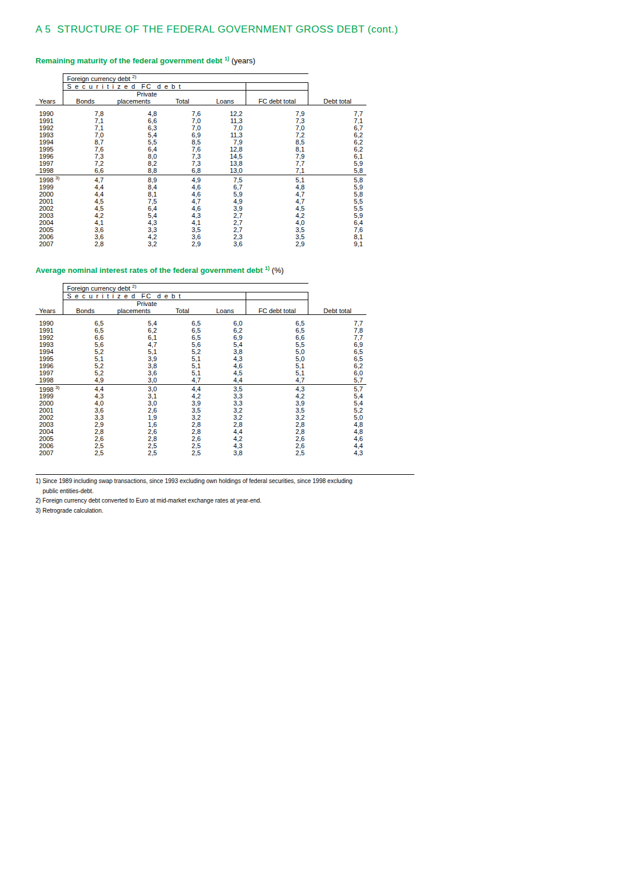A 5 STRUCTURE OF THE FEDERAL GOVERNMENT GROSS DEBT (cont.)
Remaining maturity of the federal government debt 1) (years)
| | Foreign currency debt 2) | |
| | S e c u r i t i z e d FC d e b t | | | |
| | | Private | | | | |
| Years | Bonds | placements | Total | Loans | FC debt total | Debt total |
| 1990 | 7,8 | 4,8 | 7,6 | 12,2 | 7,9 | 7,7 |
| 1991 | 7,1 | 6,6 | 7,0 | 11,3 | 7,3 | 7,1 |
| 1992 | 7,1 | 6,3 | 7,0 | 7,0 | 7,0 | 6,7 |
| 1993 | 7,0 | 5,4 | 6,9 | 11,3 | 7,2 | 6,2 |
| 1994 | 8,7 | 5,5 | 8,5 | 7,9 | 8,5 | 6,2 |
| 1995 | 7,6 | 6,4 | 7,6 | 12,8 | 8,1 | 6,2 |
| 1996 | 7,3 | 8,0 | 7,3 | 14,5 | 7,9 | 6,1 |
| 1997 | 7,2 | 8,2 | 7,3 | 13,8 | 7,7 | 5,9 |
| 1998 | 6,6 | 8,8 | 6,8 | 13,0 | 7,1 | 5,8 |
| 1998 3) | 4,7 | 8,9 | 4,9 | 7,5 | 5,1 | 5,8 |
| 1999 | 4,4 | 8,4 | 4,6 | 6,7 | 4,8 | 5,9 |
| 2000 | 4,4 | 8,1 | 4,6 | 5,9 | 4,7 | 5,8 |
| 2001 | 4,5 | 7,5 | 4,7 | 4,9 | 4,7 | 5,5 |
| 2002 | 4,5 | 6,4 | 4,6 | 3,9 | 4,5 | 5,5 |
| 2003 | 4,2 | 5,4 | 4,3 | 2,7 | 4,2 | 5,9 |
| 2004 | 4,1 | 4,3 | 4,1 | 2,7 | 4,0 | 6,4 |
| 2005 | 3,6 | 3,3 | 3,5 | 2,7 | 3,5 | 7,6 |
| 2006 | 3,6 | 4,2 | 3,6 | 2,3 | 3,5 | 8,1 |
| 2007 | 2,8 | 3,2 | 2,9 | 3,6 | 2,9 | 9,1 |
Average nominal interest rates of the federal government debt 1) (%)
| | Foreign currency debt 2) | |
| | S e c u r i t i z e d FC d e b t | | | |
| | | Private | | | | |
| Years | Bonds | placements | Total | Loans | FC debt total | Debt total |
| 1990 | 6,5 | 5,4 | 6,5 | 6,0 | 6,5 | 7,7 |
| 1991 | 6,5 | 6,2 | 6,5 | 6,2 | 6,5 | 7,8 |
| 1992 | 6,6 | 6,1 | 6,5 | 6,9 | 6,6 | 7,7 |
| 1993 | 5,6 | 4,7 | 5,6 | 5,4 | 5,5 | 6,9 |
| 1994 | 5,2 | 5,1 | 5,2 | 3,8 | 5,0 | 6,5 |
| 1995 | 5,1 | 3,9 | 5,1 | 4,3 | 5,0 | 6,5 |
| 1996 | 5,2 | 3,8 | 5,1 | 4,6 | 5,1 | 6,2 |
| 1997 | 5,2 | 3,6 | 5,1 | 4,5 | 5,1 | 6,0 |
| 1998 | 4,9 | 3,0 | 4,7 | 4,4 | 4,7 | 5,7 |
| 1998 3) | 4,4 | 3,0 | 4,4 | 3,5 | 4,3 | 5,7 |
| 1999 | 4,3 | 3,1 | 4,2 | 3,3 | 4,2 | 5,4 |
| 2000 | 4,0 | 3,0 | 3,9 | 3,3 | 3,9 | 5,4 |
| 2001 | 3,6 | 2,6 | 3,5 | 3,2 | 3,5 | 5,2 |
| 2002 | 3,3 | 1,9 | 3,2 | 3,2 | 3,2 | 5,0 |
| 2003 | 2,9 | 1,6 | 2,8 | 2,8 | 2,8 | 4,8 |
| 2004 | 2,8 | 2,6 | 2,8 | 4,4 | 2,8 | 4,8 |
| 2005 | 2,6 | 2,8 | 2,6 | 4,2 | 2,6 | 4,6 |
| 2006 | 2,5 | 2,5 | 2,5 | 4,3 | 2,6 | 4,4 |
| 2007 | 2,5 | 2,5 | 2,5 | 3,8 | 2,5 | 4,3 |
1) Since 1989 including swap transactions, since 1993 excluding own holdings of federal securities, since 1998 excluding
public entities-debt.
2) Foreign currency debt converted to Euro at mid-market exchange rates at year-end.
3) Retrograde calculation.